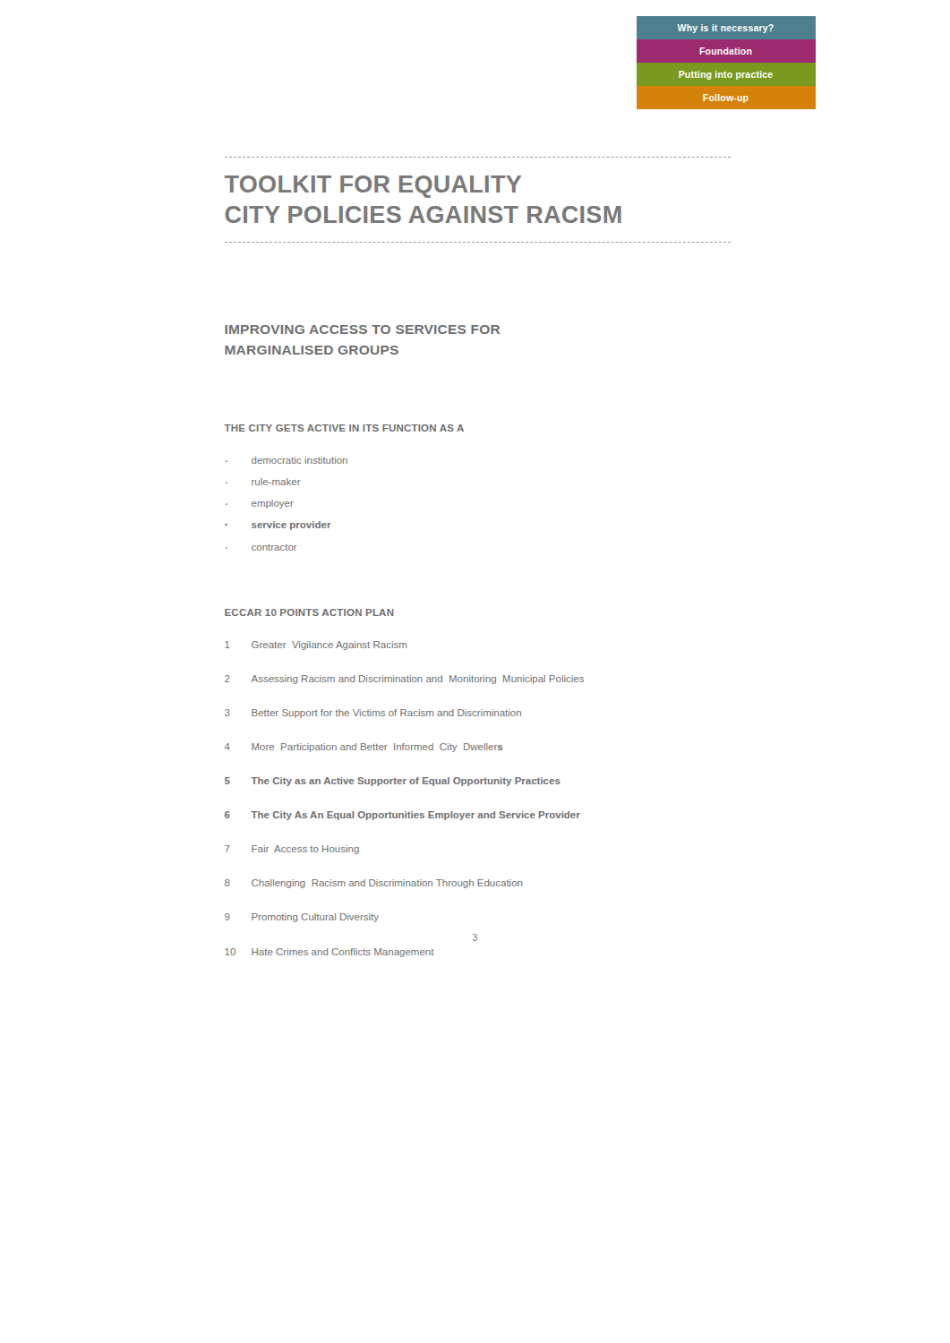Why is it necessary?
Foundation
Putting into practice
Follow-up
TOOLKIT FOR EQUALITY
CITY POLICIES AGAINST RACISM
IMPROVING ACCESS TO SERVICES FOR
MARGINALISED GROUPS
THE CITY GETS ACTIVE IN ITS FUNCTION AS A
democratic institution
rule-maker
employer
service provider
contractor
ECCAR 10 POINTS ACTION PLAN
Greater Vigilance Against Racism
Assessing Racism and Discrimination and Monitoring Municipal Policies
Better Support for the Victims of Racism and Discrimination
More Participation and Better Informed City Dwellers
The City as an Active Supporter of Equal Opportunity Practices
The City As An Equal Opportunities Employer and Service Provider
Fair Access to Housing
Challenging Racism and Discrimination Through Education
Promoting Cultural Diversity
Hate Crimes and Conflicts Management
3